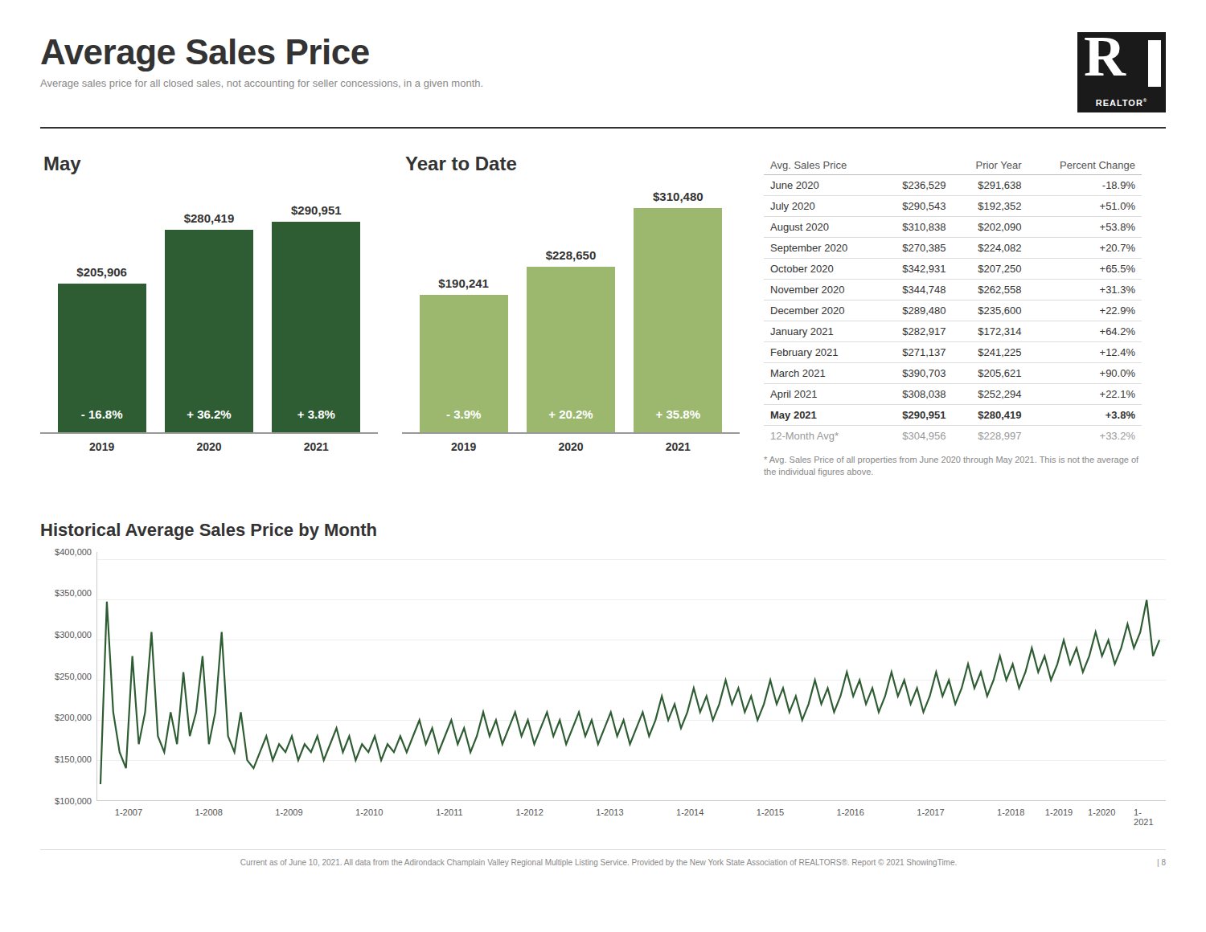Average Sales Price
Average sales price for all closed sales, not accounting for seller concessions, in a given month.
R REALTOR®
May
$205,906
- 16.8%
$280,419
+ 36.2%
$290,951
+ 3.8%
2019
2020
2021
Year to Date
$190,241
- 3.9%
$228,650
+ 20.2%
$310,480
+ 35.8%
2019
2020
2021
| Avg. Sales Price | | Prior Year | Percent Change |
| --- | --- | --- | --- |
| June 2020 | $236,529 | $291,638 | -18.9% |
| July 2020 | $290,543 | $192,352 | +51.0% |
| August 2020 | $310,838 | $202,090 | +53.8% |
| September 2020 | $270,385 | $224,082 | +20.7% |
| October 2020 | $342,931 | $207,250 | +65.5% |
| November 2020 | $344,748 | $262,558 | +31.3% |
| December 2020 | $289,480 | $235,600 | +22.9% |
| January 2021 | $282,917 | $172,314 | +64.2% |
| February 2021 | $271,137 | $241,225 | +12.4% |
| March 2021 | $390,703 | $205,621 | +90.0% |
| April 2021 | $308,038 | $252,294 | +22.1% |
| May 2021 | $290,951 | $280,419 | +3.8% |
| 12-Month Avg* | $304,956 | $228,997 | +33.2% |
* Avg. Sales Price of all properties from June 2020 through May 2021. This is not the average of the individual figures above.
Historical Average Sales Price by Month
$400,000 $350,000 $300,000 $250,000 $200,000 $150,000 $100,000
1-2007 1-2008 1-2009 1-2010 1-2011 1-2012 1-2013 1-2014 1-2015 1-2016 1-2017 1-2018 1-2019 1-2020 1-2021
Current as of June 10, 2021. All data from the Adirondack Champlain Valley Regional Multiple Listing Service. Provided by the New York State Association of REALTORS®. Report © 2021 ShowingTime. | 8